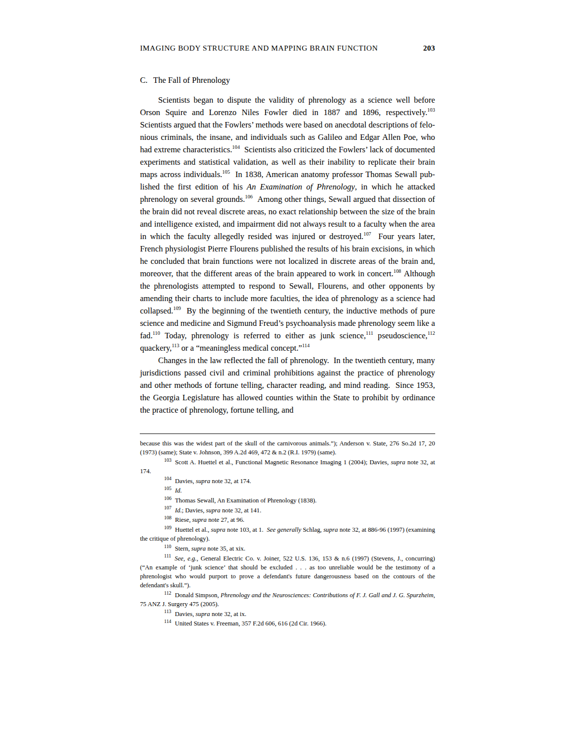Imaging Body Structure and Mapping Brain Function 203
C. The Fall of Phrenology
Scientists began to dispute the validity of phrenology as a science well before Orson Squire and Lorenzo Niles Fowler died in 1887 and 1896, respectively.103 Scientists argued that the Fowlers’ methods were based on anecdotal descriptions of felonious criminals, the insane, and individuals such as Galileo and Edgar Allen Poe, who had extreme characteristics.104 Scientists also criticized the Fowlers’ lack of documented experiments and statistical validation, as well as their inability to replicate their brain maps across individuals.105 In 1838, American anatomy professor Thomas Sewall published the first edition of his An Examination of Phrenology, in which he attacked phrenology on several grounds.106 Among other things, Sewall argued that dissection of the brain did not reveal discrete areas, no exact relationship between the size of the brain and intelligence existed, and impairment did not always result to a faculty when the area in which the faculty allegedly resided was injured or destroyed.107 Four years later, French physiologist Pierre Flourens published the results of his brain excisions, in which he concluded that brain functions were not localized in discrete areas of the brain and, moreover, that the different areas of the brain appeared to work in concert.108 Although the phrenologists attempted to respond to Sewall, Flourens, and other opponents by amending their charts to include more faculties, the idea of phrenology as a science had collapsed.109 By the beginning of the twentieth century, the inductive methods of pure science and medicine and Sigmund Freud’s psychoanalysis made phrenology seem like a fad.110 Today, phrenology is referred to either as junk science,111 pseudoscience,112 quackery,113 or a “meaningless medical concept.”114
Changes in the law reflected the fall of phrenology. In the twentieth century, many jurisdictions passed civil and criminal prohibitions against the practice of phrenology and other methods of fortune telling, character reading, and mind reading. Since 1953, the Georgia Legislature has allowed counties within the State to prohibit by ordinance the practice of phrenology, fortune telling, and
because this was the widest part of the skull of the carnivorous animals.”); Anderson v. State, 276 So.2d 17, 20 (1973) (same); State v. Johnson, 399 A.2d 469, 472 & n.2 (R.I. 1979) (same).
103 Scott A. Huettel et al., Functional Magnetic Resonance Imaging 1 (2004); Davies, supra note 32, at 174.
104 Davies, supra note 32, at 174.
105 Id.
106 Thomas Sewall, An Examination of Phrenology (1838).
107 Id.; Davies, supra note 32, at 141.
108 Riese, supra note 27, at 96.
109 Huettel et al., supra note 103, at 1. See generally Schlag, supra note 32, at 886-96 (1997) (examining the critique of phrenology).
110 Stern, supra note 35, at xix.
111 See, e.g., General Electric Co. v. Joiner, 522 U.S. 136, 153 & n.6 (1997) (Stevens, J., concurring) (“An example of ‘junk science’ that should be excluded . . . as too unreliable would be the testimony of a phrenologist who would purport to prove a defendant's future dangerousness based on the contours of the defendant's skull.”).
112 Donald Simpson, Phrenology and the Neurosciences: Contributions of F. J. Gall and J. G. Spurzheim, 75 ANZ J. Surgery 475 (2005).
113 Davies, supra note 32, at ix.
114 United States v. Freeman, 357 F.2d 606, 616 (2d Cir. 1966).